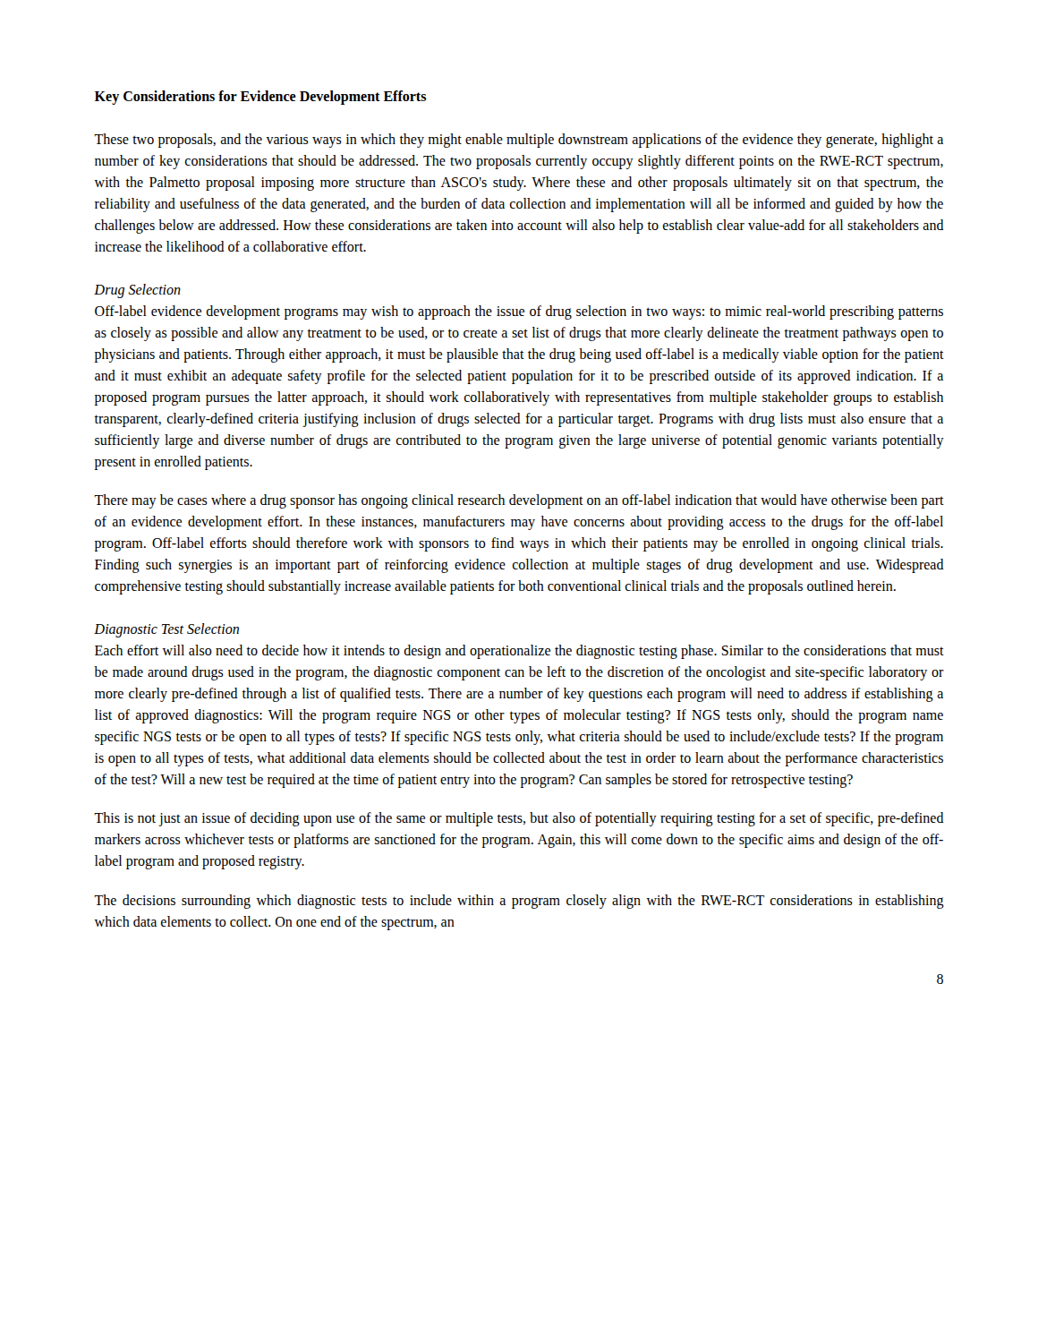Key Considerations for Evidence Development Efforts
These two proposals, and the various ways in which they might enable multiple downstream applications of the evidence they generate, highlight a number of key considerations that should be addressed. The two proposals currently occupy slightly different points on the RWE-RCT spectrum, with the Palmetto proposal imposing more structure than ASCO's study. Where these and other proposals ultimately sit on that spectrum, the reliability and usefulness of the data generated, and the burden of data collection and implementation will all be informed and guided by how the challenges below are addressed. How these considerations are taken into account will also help to establish clear value-add for all stakeholders and increase the likelihood of a collaborative effort.
Drug Selection
Off-label evidence development programs may wish to approach the issue of drug selection in two ways: to mimic real-world prescribing patterns as closely as possible and allow any treatment to be used, or to create a set list of drugs that more clearly delineate the treatment pathways open to physicians and patients. Through either approach, it must be plausible that the drug being used off-label is a medically viable option for the patient and it must exhibit an adequate safety profile for the selected patient population for it to be prescribed outside of its approved indication. If a proposed program pursues the latter approach, it should work collaboratively with representatives from multiple stakeholder groups to establish transparent, clearly-defined criteria justifying inclusion of drugs selected for a particular target. Programs with drug lists must also ensure that a sufficiently large and diverse number of drugs are contributed to the program given the large universe of potential genomic variants potentially present in enrolled patients.
There may be cases where a drug sponsor has ongoing clinical research development on an off-label indication that would have otherwise been part of an evidence development effort. In these instances, manufacturers may have concerns about providing access to the drugs for the off-label program. Off-label efforts should therefore work with sponsors to find ways in which their patients may be enrolled in ongoing clinical trials. Finding such synergies is an important part of reinforcing evidence collection at multiple stages of drug development and use. Widespread comprehensive testing should substantially increase available patients for both conventional clinical trials and the proposals outlined herein.
Diagnostic Test Selection
Each effort will also need to decide how it intends to design and operationalize the diagnostic testing phase. Similar to the considerations that must be made around drugs used in the program, the diagnostic component can be left to the discretion of the oncologist and site-specific laboratory or more clearly pre-defined through a list of qualified tests. There are a number of key questions each program will need to address if establishing a list of approved diagnostics: Will the program require NGS or other types of molecular testing? If NGS tests only, should the program name specific NGS tests or be open to all types of tests? If specific NGS tests only, what criteria should be used to include/exclude tests? If the program is open to all types of tests, what additional data elements should be collected about the test in order to learn about the performance characteristics of the test? Will a new test be required at the time of patient entry into the program? Can samples be stored for retrospective testing?
This is not just an issue of deciding upon use of the same or multiple tests, but also of potentially requiring testing for a set of specific, pre-defined markers across whichever tests or platforms are sanctioned for the program. Again, this will come down to the specific aims and design of the off-label program and proposed registry.
The decisions surrounding which diagnostic tests to include within a program closely align with the RWE-RCT considerations in establishing which data elements to collect. On one end of the spectrum, an
8